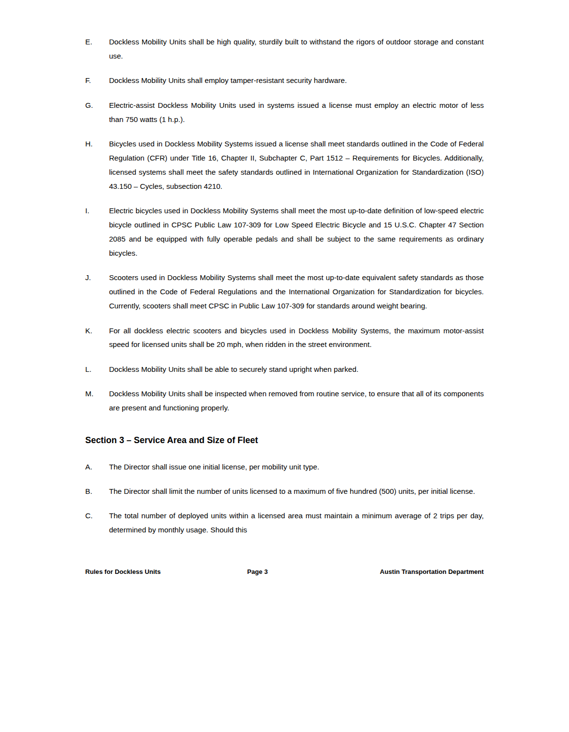E.
Dockless Mobility Units shall be high quality, sturdily built to withstand the rigors of outdoor storage and constant use.
F.
Dockless Mobility Units shall employ tamper-resistant security hardware.
G.
Electric-assist Dockless Mobility Units used in systems issued a license must employ an electric motor of less than 750 watts (1 h.p.).
H.
Bicycles used in Dockless Mobility Systems issued a license shall meet standards outlined in the Code of Federal Regulation (CFR) under Title 16, Chapter II, Subchapter C, Part 1512 – Requirements for Bicycles. Additionally, licensed systems shall meet the safety standards outlined in International Organization for Standardization (ISO) 43.150 – Cycles, subsection 4210.
I.
Electric bicycles used in Dockless Mobility Systems shall meet the most up-to-date definition of low-speed electric bicycle outlined in CPSC Public Law 107-309 for Low Speed Electric Bicycle and 15 U.S.C. Chapter 47 Section 2085 and be equipped with fully operable pedals and shall be subject to the same requirements as ordinary bicycles.
J.
Scooters used in Dockless Mobility Systems shall meet the most up-to-date equivalent safety standards as those outlined in the Code of Federal Regulations and the International Organization for Standardization for bicycles. Currently, scooters shall meet CPSC in Public Law 107-309 for standards around weight bearing.
K.
For all dockless electric scooters and bicycles used in Dockless Mobility Systems, the maximum motor-assist speed for licensed units shall be 20 mph, when ridden in the street environment.
L.
Dockless Mobility Units shall be able to securely stand upright when parked.
M.
Dockless Mobility Units shall be inspected when removed from routine service, to ensure that all of its components are present and functioning properly.
Section 3 – Service Area and Size of Fleet
A.
The Director shall issue one initial license, per mobility unit type.
B.
The Director shall limit the number of units licensed to a maximum of five hundred (500) units, per initial license.
C.
The total number of deployed units within a licensed area must maintain a minimum average of 2 trips per day, determined by monthly usage. Should this
Rules for Dockless Units Page 3 Austin Transportation Department